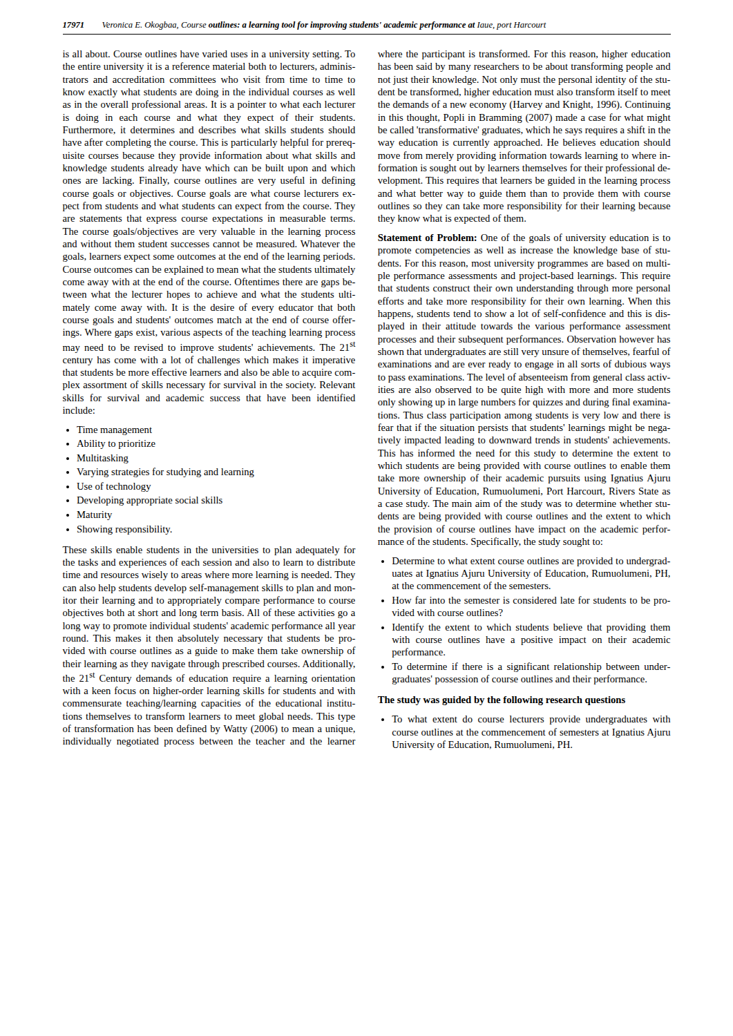17971 Veronica E. Okogbaa, Course outlines: a learning tool for improving students' academic performance at Iaue, port Harcourt
is all about. Course outlines have varied uses in a university setting. To the entire university it is a reference material both to lecturers, administrators and accreditation committees who visit from time to time to know exactly what students are doing in the individual courses as well as in the overall professional areas. It is a pointer to what each lecturer is doing in each course and what they expect of their students. Furthermore, it determines and describes what skills students should have after completing the course. This is particularly helpful for prerequisite courses because they provide information about what skills and knowledge students already have which can be built upon and which ones are lacking. Finally, course outlines are very useful in defining course goals or objectives. Course goals are what course lecturers expect from students and what students can expect from the course. They are statements that express course expectations in measurable terms. The course goals/objectives are very valuable in the learning process and without them student successes cannot be measured. Whatever the goals, learners expect some outcomes at the end of the learning periods. Course outcomes can be explained to mean what the students ultimately come away with at the end of the course. Oftentimes there are gaps between what the lecturer hopes to achieve and what the students ultimately come away with. It is the desire of every educator that both course goals and students' outcomes match at the end of course offerings. Where gaps exist, various aspects of the teaching learning process may need to be revised to improve students' achievements. The 21st century has come with a lot of challenges which makes it imperative that students be more effective learners and also be able to acquire complex assortment of skills necessary for survival in the society. Relevant skills for survival and academic success that have been identified include:
Time management
Ability to prioritize
Multitasking
Varying strategies for studying and learning
Use of technology
Developing appropriate social skills
Maturity
Showing responsibility.
These skills enable students in the universities to plan adequately for the tasks and experiences of each session and also to learn to distribute time and resources wisely to areas where more learning is needed. They can also help students develop self-management skills to plan and monitor their learning and to appropriately compare performance to course objectives both at short and long term basis. All of these activities go a long way to promote individual students' academic performance all year round. This makes it then absolutely necessary that students be provided with course outlines as a guide to make them take ownership of their learning as they navigate through prescribed courses. Additionally, the 21st Century demands of education require a learning orientation with a keen focus on higher-order learning skills for students and with commensurate teaching/learning capacities of the educational institutions themselves to transform learners to meet global needs. This type of transformation has been defined by Watty (2006) to mean a unique, individually negotiated process between the teacher and the learner where the participant is transformed. For this reason, higher education has been said by many researchers to be about transforming people and not just their knowledge. Not only must the personal identity of the student be transformed, higher education must also transform itself to meet the demands of a new economy (Harvey and Knight, 1996). Continuing in this thought, Popli in Bramming (2007) made a case for what might be called 'transformative' graduates, which he says requires a shift in the way education is currently approached. He believes education should move from merely providing information towards learning to where information is sought out by learners themselves for their professional development. This requires that learners be guided in the learning process and what better way to guide them than to provide them with course outlines so they can take more responsibility for their learning because they know what is expected of them.
Statement of Problem: One of the goals of university education is to promote competencies as well as increase the knowledge base of students. For this reason, most university programmes are based on multiple performance assessments and project-based learnings. This require that students construct their own understanding through more personal efforts and take more responsibility for their own learning. When this happens, students tend to show a lot of self-confidence and this is displayed in their attitude towards the various performance assessment processes and their subsequent performances. Observation however has shown that undergraduates are still very unsure of themselves, fearful of examinations and are ever ready to engage in all sorts of dubious ways to pass examinations. The level of absenteeism from general class activities are also observed to be quite high with more and more students only showing up in large numbers for quizzes and during final examinations. Thus class participation among students is very low and there is fear that if the situation persists that students' learnings might be negatively impacted leading to downward trends in students' achievements. This has informed the need for this study to determine the extent to which students are being provided with course outlines to enable them take more ownership of their academic pursuits using Ignatius Ajuru University of Education, Rumuolumeni, Port Harcourt, Rivers State as a case study. The main aim of the study was to determine whether students are being provided with course outlines and the extent to which the provision of course outlines have impact on the academic performance of the students. Specifically, the study sought to:
Determine to what extent course outlines are provided to undergraduates at Ignatius Ajuru University of Education, Rumuolumeni, PH, at the commencement of the semesters.
How far into the semester is considered late for students to be provided with course outlines?
Identify the extent to which students believe that providing them with course outlines have a positive impact on their academic performance.
To determine if there is a significant relationship between undergraduates' possession of course outlines and their performance.
The study was guided by the following research questions
To what extent do course lecturers provide undergraduates with course outlines at the commencement of semesters at Ignatius Ajuru University of Education, Rumuolumeni, PH.